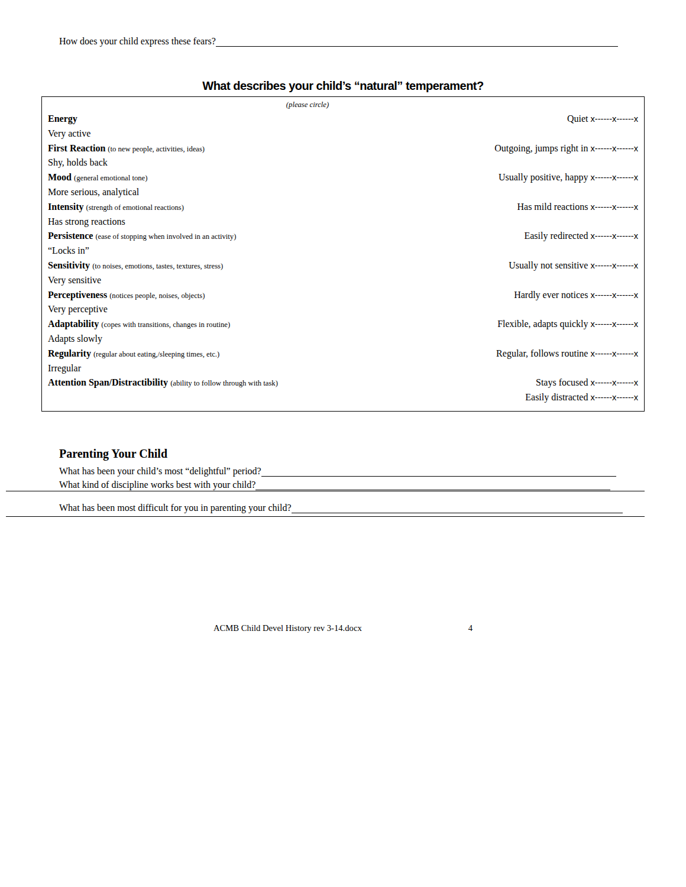How does your child express these fears?
What describes your child’s “natural” temperament?
(please circle)
| Energy | Quiet x------x------x |
| Very active | |
| First Reaction (to new people, activities, ideas) | Outgoing, jumps right in x------x------x |
| Shy, holds back | |
| Mood (general emotional tone) | Usually positive, happy x------x------x |
| More serious, analytical | |
| Intensity (strength of emotional reactions) | Has mild reactions x------x------x |
| Has strong reactions | |
| Persistence (ease of stopping when involved in an activity) | Easily redirected x------x------x |
| “Locks in” | |
| Sensitivity (to noises, emotions, tastes, textures, stress) | Usually not sensitive x------x------x |
| Very sensitive | |
| Perceptiveness (notices people, noises, objects) | Hardly ever notices x------x------x |
| Very perceptive | |
| Adaptability (copes with transitions, changes in routine) | Flexible, adapts quickly x------x------x |
| Adapts slowly | |
| Regularity (regular about eating,/sleeping times, etc.) | Regular, follows routine x------x------x |
| Irregular | |
| Attention Span/Distractibility (ability to follow through with task) | Stays focused x------x------x |
| | Easily distracted x------x------x |
Parenting Your Child
What has been your child’s most “delightful” period?
What kind of discipline works best with your child?
What has been most difficult for you in parenting your child?
ACMB Child Devel History rev 3-14.docx4